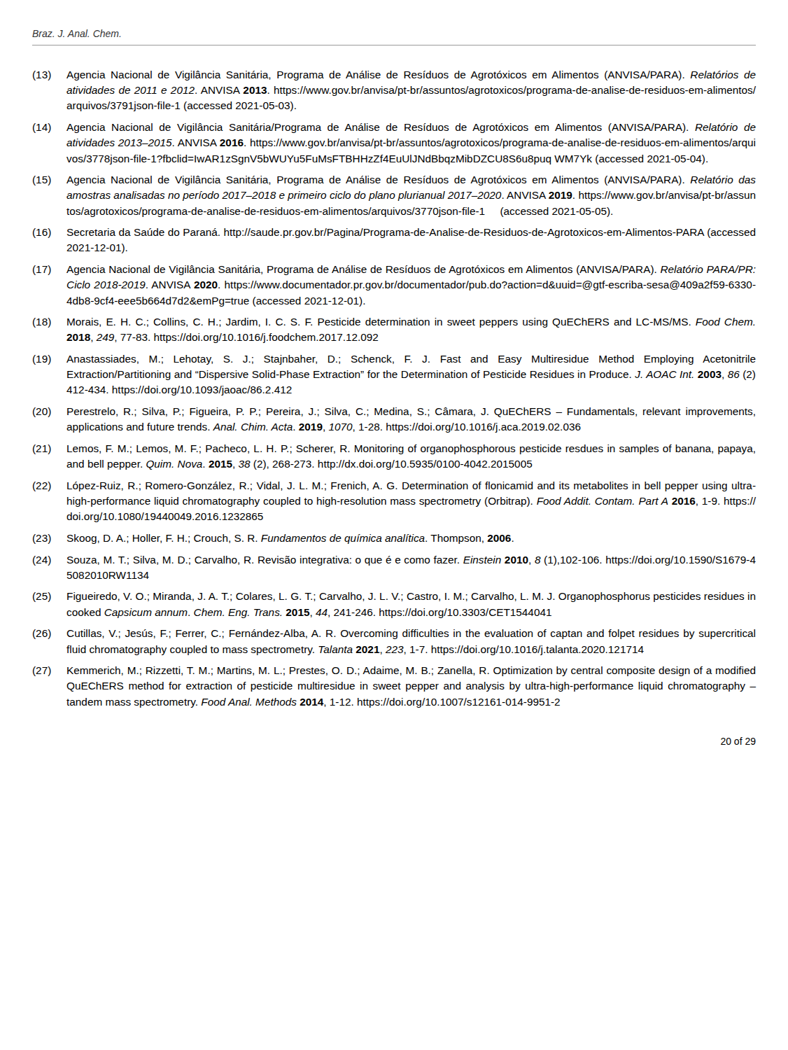Braz. J. Anal. Chem.
(13) Agencia Nacional de Vigilância Sanitária, Programa de Análise de Resíduos de Agrotóxicos em Alimentos (ANVISA/PARA). Relatórios de atividades de 2011 e 2012. ANVISA 2013. https://www.gov.br/anvisa/pt-br/assuntos/agrotoxicos/programa-de-analise-de-residuos-em-alimentos/arquivos/3791json-file-1 (accessed 2021-05-03).
(14) Agencia Nacional de Vigilância Sanitária/Programa de Análise de Resíduos de Agrotóxicos em Alimentos (ANVISA/PARA). Relatório de atividades 2013–2015. ANVISA 2016. https://www.gov.br/anvisa/pt-br/assuntos/agrotoxicos/programa-de-analise-de-residuos-em-alimentos/arquivos/3778json-file-1?fbclid=IwAR1zSgnV5bWUYu5FuMsFTBHHzZf4EuUlJNdBbqzMibDZCU8S6u8puq WM7Yk (accessed 2021-05-04).
(15) Agencia Nacional de Vigilância Sanitária, Programa de Análise de Resíduos de Agrotóxicos em Alimentos (ANVISA/PARA). Relatório das amostras analisadas no período 2017–2018 e primeiro ciclo do plano plurianual 2017–2020. ANVISA 2019. https://www.gov.br/anvisa/pt-br/assuntos/agrotoxicos/programa-de-analise-de-residuos-em-alimentos/arquivos/3770json-file-1 (accessed 2021-05-05).
(16) Secretaria da Saúde do Paraná. http://saude.pr.gov.br/Pagina/Programa-de-Analise-de-Residuos-de-Agrotoxicos-em-Alimentos-PARA (accessed 2021-12-01).
(17) Agencia Nacional de Vigilância Sanitária, Programa de Análise de Resíduos de Agrotóxicos em Alimentos (ANVISA/PARA). Relatório PARA/PR: Ciclo 2018-2019. ANVISA 2020. https://www.documentador.pr.gov.br/documentador/pub.do?action=d&uuid=@gtf-escriba-sesa@409a2f59-6330-4db8-9cf4-eee5b664d7d2&emPg=true (accessed 2021-12-01).
(18) Morais, E. H. C.; Collins, C. H.; Jardim, I. C. S. F. Pesticide determination in sweet peppers using QuEChERS and LC-MS/MS. Food Chem. 2018, 249, 77-83. https://doi.org/10.1016/j.foodchem.2017.12.092
(19) Anastassiades, M.; Lehotay, S. J.; Stajnbaher, D.; Schenck, F. J. Fast and Easy Multiresidue Method Employing Acetonitrile Extraction/Partitioning and “Dispersive Solid-Phase Extraction” for the Determination of Pesticide Residues in Produce. J. AOAC Int. 2003, 86 (2) 412-434. https://doi.org/10.1093/jaoac/86.2.412
(20) Perestrelo, R.; Silva, P.; Figueira, P. P.; Pereira, J.; Silva, C.; Medina, S.; Câmara, J. QuEChERS – Fundamentals, relevant improvements, applications and future trends. Anal. Chim. Acta. 2019, 1070, 1-28. https://doi.org/10.1016/j.aca.2019.02.036
(21) Lemos, F. M.; Lemos, M. F.; Pacheco, L. H. P.; Scherer, R. Monitoring of organophosphorous pesticide resdues in samples of banana, papaya, and bell pepper. Quim. Nova. 2015, 38 (2), 268-273. http://dx.doi.org/10.5935/0100-4042.2015005
(22) López-Ruiz, R.; Romero-González, R.; Vidal, J. L. M.; Frenich, A. G. Determination of flonicamid and its metabolites in bell pepper using ultra-high-performance liquid chromatography coupled to high-resolution mass spectrometry (Orbitrap). Food Addit. Contam. Part A 2016, 1-9. https://doi.org/10.1080/19440049.2016.1232865
(23) Skoog, D. A.; Holler, F. H.; Crouch, S. R. Fundamentos de química analítica. Thompson, 2006.
(24) Souza, M. T.; Silva, M. D.; Carvalho, R. Revisão integrativa: o que é e como fazer. Einstein 2010, 8 (1),102-106. https://doi.org/10.1590/S1679-45082010RW1134
(25) Figueiredo, V. O.; Miranda, J. A. T.; Colares, L. G. T.; Carvalho, J. L. V.; Castro, I. M.; Carvalho, L. M. J. Organophosphorus pesticides residues in cooked Capsicum annum. Chem. Eng. Trans. 2015, 44, 241-246. https://doi.org/10.3303/CET1544041
(26) Cutillas, V.; Jesús, F.; Ferrer, C.; Fernández-Alba, A. R. Overcoming difficulties in the evaluation of captan and folpet residues by supercritical fluid chromatography coupled to mass spectrometry. Talanta 2021, 223, 1-7. https://doi.org/10.1016/j.talanta.2020.121714
(27) Kemmerich, M.; Rizzetti, T. M.; Martins, M. L.; Prestes, O. D.; Adaime, M. B.; Zanella, R. Optimization by central composite design of a modified QuEChERS method for extraction of pesticide multiresidue in sweet pepper and analysis by ultra-high-performance liquid chromatography – tandem mass spectrometry. Food Anal. Methods 2014, 1-12. https://doi.org/10.1007/s12161-014-9951-2
20 of 29